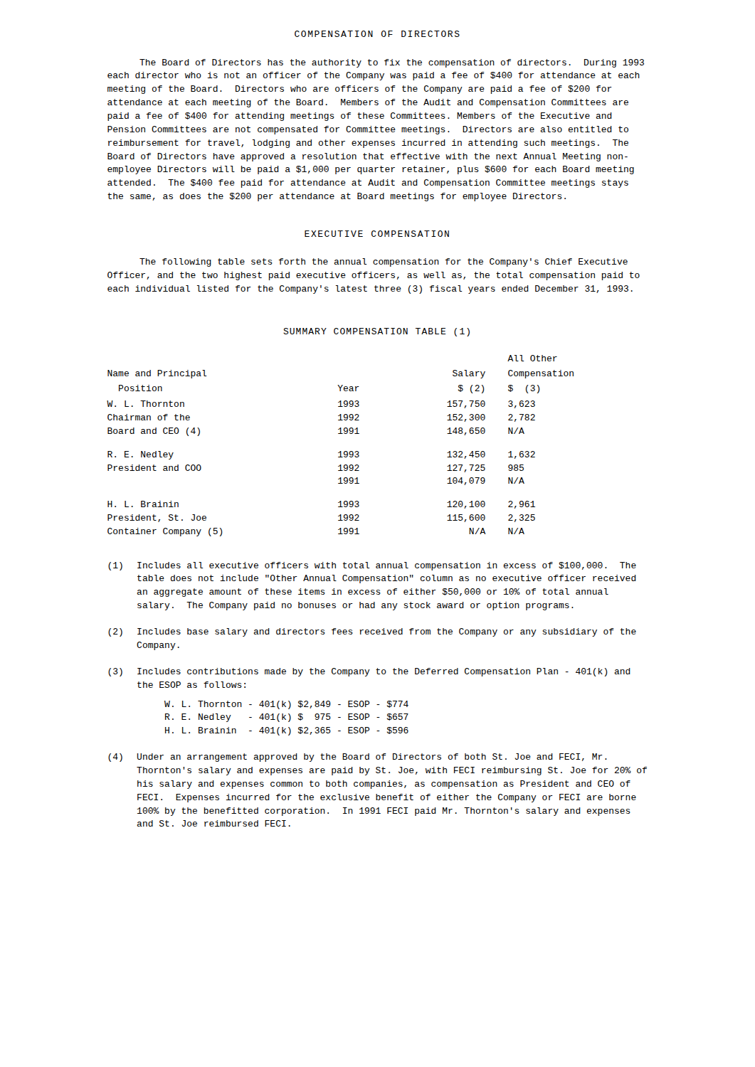COMPENSATION OF DIRECTORS
The Board of Directors has the authority to fix the compensation of directors. During 1993 each director who is not an officer of the Company was paid a fee of $400 for attendance at each meeting of the Board. Directors who are officers of the Company are paid a fee of $200 for attendance at each meeting of the Board. Members of the Audit and Compensation Committees are paid a fee of $400 for attending meetings of these Committees. Members of the Executive and Pension Committees are not compensated for Committee meetings. Directors are also entitled to reimbursement for travel, lodging and other expenses incurred in attending such meetings. The Board of Directors have approved a resolution that effective with the next Annual Meeting non-employee Directors will be paid a $1,000 per quarter retainer, plus $600 for each Board meeting attended. The $400 fee paid for attendance at Audit and Compensation Committee meetings stays the same, as does the $200 per attendance at Board meetings for employee Directors.
EXECUTIVE COMPENSATION
The following table sets forth the annual compensation for the Company's Chief Executive Officer, and the two highest paid executive officers, as well as, the total compensation paid to each individual listed for the Company's latest three (3) fiscal years ended December 31, 1993.
SUMMARY COMPENSATION TABLE (1)
| | | | All Other |
| --- | --- | --- | --- |
| Name and Principal | | Salary | Compensation |
| Position | Year | $ (2) | $ (3) |
| W. L. Thornton | 1993 | 157,750 | 3,623 |
| Chairman of the | 1992 | 152,300 | 2,782 |
| Board and CEO (4) | 1991 | 148,650 | N/A |
| R. E. Nedley | 1993 | 132,450 | 1,632 |
| President and COO | 1992 | 127,725 | 985 |
| | 1991 | 104,079 | N/A |
| H. L. Brainin | 1993 | 120,100 | 2,961 |
| President, St. Joe | 1992 | 115,600 | 2,325 |
| Container Company (5) | 1991 | N/A | N/A |
(1) Includes all executive officers with total annual compensation in excess of $100,000. The table does not include "Other Annual Compensation" column as no executive officer received an aggregate amount of these items in excess of either $50,000 or 10% of total annual salary. The Company paid no bonuses or had any stock award or option programs.
(2) Includes base salary and directors fees received from the Company or any subsidiary of the Company.
(3) Includes contributions made by the Company to the Deferred Compensation Plan - 401(k) and the ESOP as follows:
     W. L. Thornton - 401(k) $2,849 - ESOP - $774
     R. E. Nedley   - 401(k) $  975 - ESOP - $657
     H. L. Brainin  - 401(k) $2,365 - ESOP - $596
(4) Under an arrangement approved by the Board of Directors of both St. Joe and FECI, Mr. Thornton's salary and expenses are paid by St. Joe, with FECI reimbursing St. Joe for 20% of his salary and expenses common to both companies, as compensation as President and CEO of FECI. Expenses incurred for the exclusive benefit of either the Company or FECI are borne 100% by the benefitted corporation. In 1991 FECI paid Mr. Thornton's salary and expenses and St. Joe reimbursed FECI.